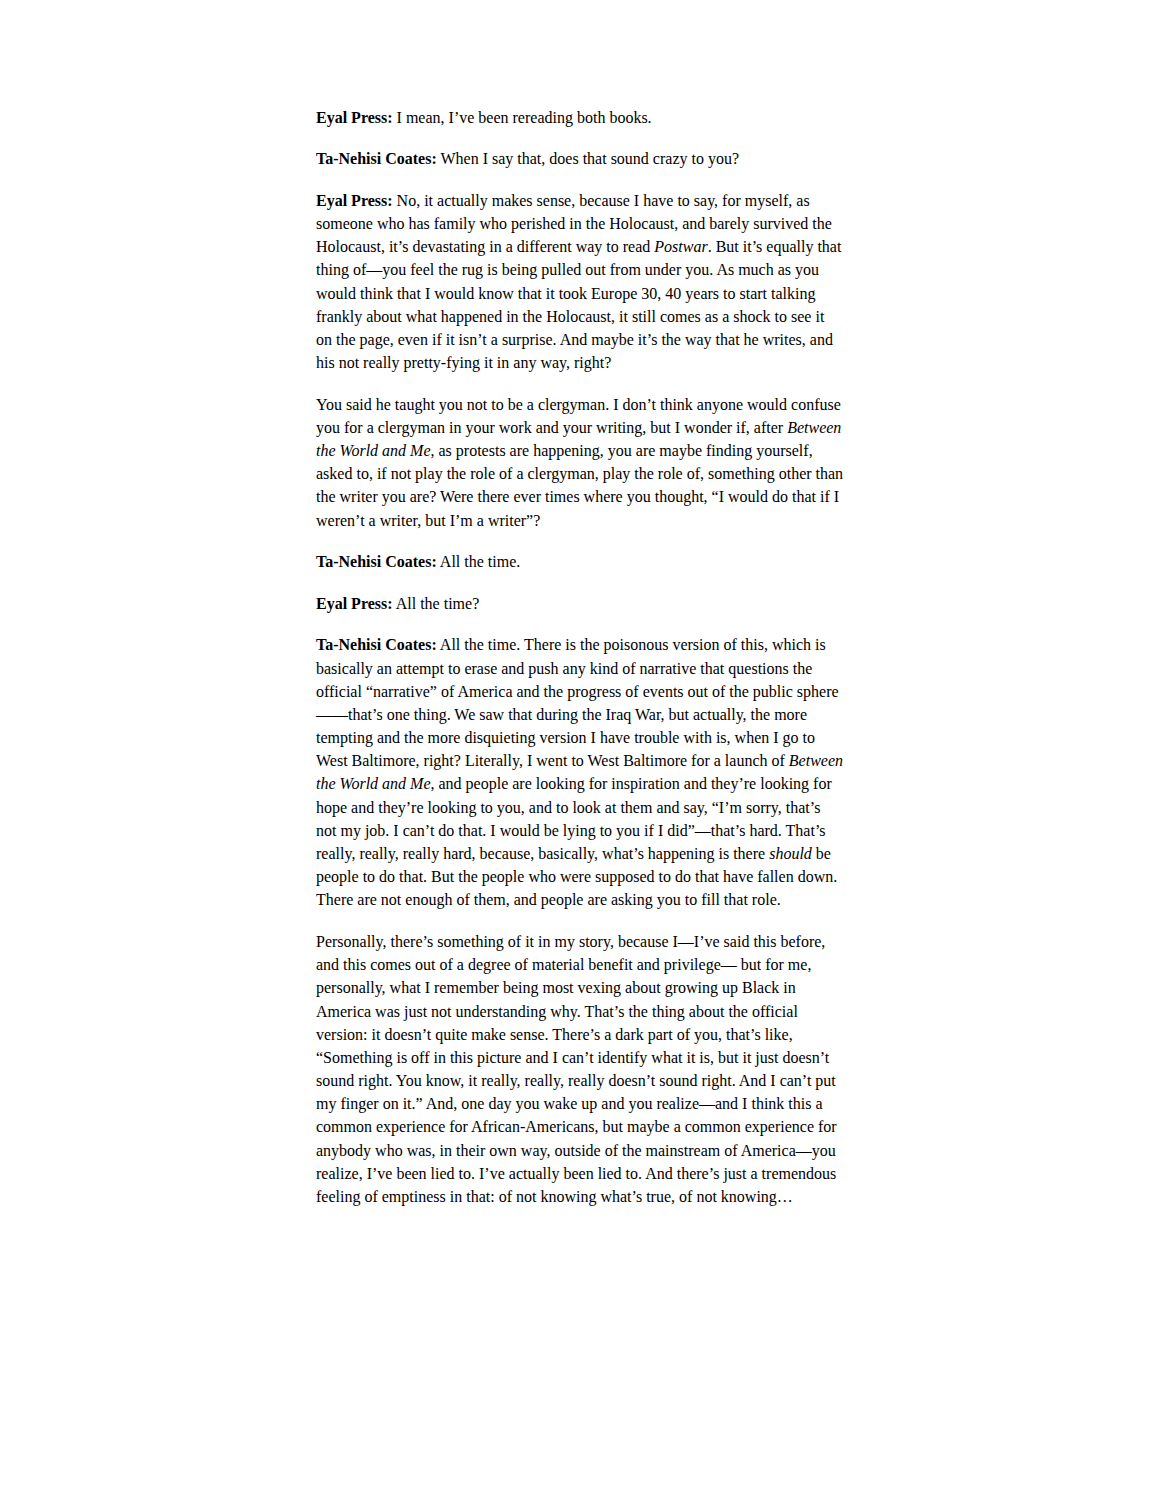Eyal Press: I mean, I’ve been rereading both books.
Ta-Nehisi Coates: When I say that, does that sound crazy to you?
Eyal Press: No, it actually makes sense, because I have to say, for myself, as someone who has family who perished in the Holocaust, and barely survived the Holocaust, it’s devastating in a different way to read Postwar. But it’s equally that thing of—you feel the rug is being pulled out from under you. As much as you would think that I would know that it took Europe 30, 40 years to start talking frankly about what happened in the Holocaust, it still comes as a shock to see it on the page, even if it isn’t a surprise. And maybe it’s the way that he writes, and his not really pretty-fying it in any way, right?
You said he taught you not to be a clergyman. I don’t think anyone would confuse you for a clergyman in your work and your writing, but I wonder if, after Between the World and Me, as protests are happening, you are maybe finding yourself, asked to, if not play the role of a clergyman, play the role of, something other than the writer you are? Were there ever times where you thought, “I would do that if I weren’t a writer, but I’m a writer”?
Ta-Nehisi Coates: All the time.
Eyal Press: All the time?
Ta-Nehisi Coates: All the time. There is the poisonous version of this, which is basically an attempt to erase and push any kind of narrative that questions the official “narrative” of America and the progress of events out of the public sphere——that’s one thing. We saw that during the Iraq War, but actually, the more tempting and the more disquieting version I have trouble with is, when I go to West Baltimore, right? Literally, I went to West Baltimore for a launch of Between the World and Me, and people are looking for inspiration and they’re looking for hope and they’re looking to you, and to look at them and say, “I’m sorry, that’s not my job. I can’t do that. I would be lying to you if I did”—that’s hard. That’s really, really, really hard, because, basically, what’s happening is there should be people to do that. But the people who were supposed to do that have fallen down. There are not enough of them, and people are asking you to fill that role.
Personally, there’s something of it in my story, because I—I’ve said this before, and this comes out of a degree of material benefit and privilege— but for me, personally, what I remember being most vexing about growing up Black in America was just not understanding why. That’s the thing about the official version: it doesn’t quite make sense. There’s a dark part of you, that’s like, “Something is off in this picture and I can’t identify what it is, but it just doesn’t sound right. You know, it really, really, really doesn’t sound right. And I can’t put my finger on it.” And, one day you wake up and you realize—and I think this a common experience for African-Americans, but maybe a common experience for anybody who was, in their own way, outside of the mainstream of America—you realize, I’ve been lied to. I’ve actually been lied to. And there’s just a tremendous feeling of emptiness in that: of not knowing what’s true, of not knowing…